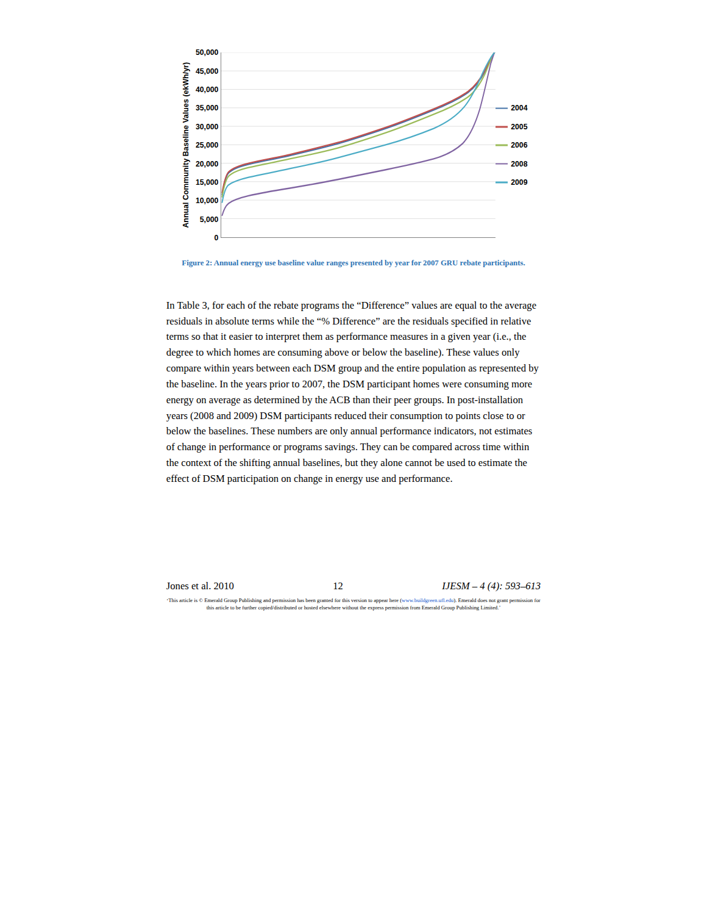Annual Community Baseline Values (ekWh/yr)
50,000 45,000 40,000 35,000 30,000 25,000 20,000 15,000 10,000 5,000 0
2004
2005
2006
2008
2009
Figure 2: Annual energy use baseline value ranges presented by year for 2007 GRU rebate participants.
In Table 3, for each of the rebate programs the “Difference” values are equal to the average residuals in absolute terms while the “% Difference” are the residuals specified in relative terms so that it easier to interpret them as performance measures in a given year (i.e., the degree to which homes are consuming above or below the baseline). These values only compare within years between each DSM group and the entire population as represented by the baseline. In the years prior to 2007, the DSM participant homes were consuming more energy on average as determined by the ACB than their peer groups. In post-installation years (2008 and 2009) DSM participants reduced their consumption to points close to or below the baselines. These numbers are only annual performance indicators, not estimates of change in performance or programs savings. They can be compared across time within the context of the shifting annual baselines, but they alone cannot be used to estimate the effect of DSM participation on change in energy use and performance.
Jones et al. 2010 12 IJESM – 4 (4): 593–613
‘This article is © Emerald Group Publishing and permission has been granted for this version to appear here (www.buildgreen.ufl.edu). Emerald does not grant permission for
this article to be further copied/distributed or hosted elsewhere without the express permission from Emerald Group Publishing Limited.’